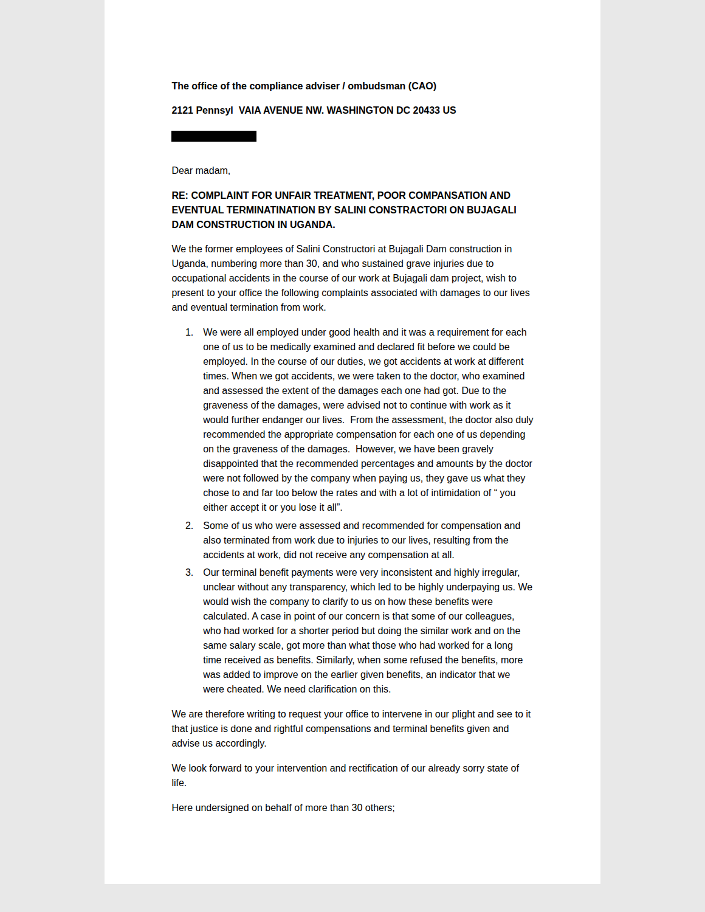The office of the compliance adviser / ombudsman (CAO)
2121 Pennsyl VAIA AVENUE NW. WASHINGTON DC 20433 US
Dear madam,
RE: COMPLAINT FOR UNFAIR TREATMENT, POOR COMPANSATION AND EVENTUAL TERMINATINATION BY SALINI CONSTRACTORI ON BUJAGALI DAM CONSTRUCTION IN UGANDA.
We the former employees of Salini Constructori at Bujagali Dam construction in Uganda, numbering more than 30, and who sustained grave injuries due to occupational accidents in the course of our work at Bujagali dam project, wish to present to your office the following complaints associated with damages to our lives and eventual termination from work.
We were all employed under good health and it was a requirement for each one of us to be medically examined and declared fit before we could be employed. In the course of our duties, we got accidents at work at different times. When we got accidents, we were taken to the doctor, who examined and assessed the extent of the damages each one had got. Due to the graveness of the damages, were advised not to continue with work as it would further endanger our lives. From the assessment, the doctor also duly recommended the appropriate compensation for each one of us depending on the graveness of the damages. However, we have been gravely disappointed that the recommended percentages and amounts by the doctor were not followed by the company when paying us, they gave us what they chose to and far too below the rates and with a lot of intimidation of “ you either accept it or you lose it all”.
Some of us who were assessed and recommended for compensation and also terminated from work due to injuries to our lives, resulting from the accidents at work, did not receive any compensation at all.
Our terminal benefit payments were very inconsistent and highly irregular, unclear without any transparency, which led to be highly underpaying us. We would wish the company to clarify to us on how these benefits were calculated. A case in point of our concern is that some of our colleagues, who had worked for a shorter period but doing the similar work and on the same salary scale, got more than what those who had worked for a long time received as benefits. Similarly, when some refused the benefits, more was added to improve on the earlier given benefits, an indicator that we were cheated. We need clarification on this.
We are therefore writing to request your office to intervene in our plight and see to it that justice is done and rightful compensations and terminal benefits given and advise us accordingly.
We look forward to your intervention and rectification of our already sorry state of life.
Here undersigned on behalf of more than 30 others;